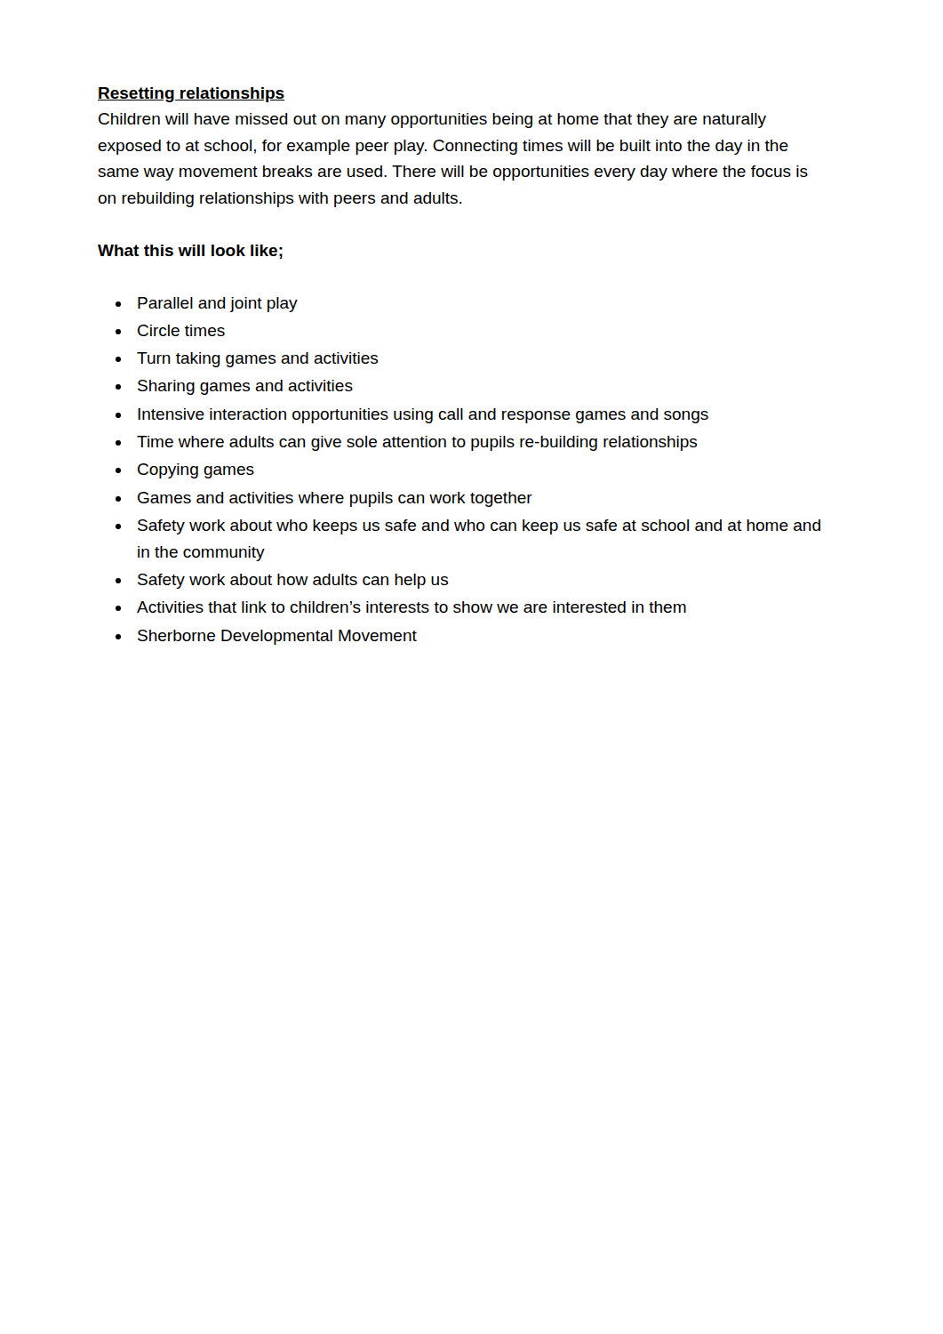Resetting relationships
Children will have missed out on many opportunities being at home that they are naturally exposed to at school, for example peer play. Connecting times will be built into the day in the same way movement breaks are used. There will be opportunities every day where the focus is on rebuilding relationships with peers and adults.
What this will look like;
Parallel and joint play
Circle times
Turn taking games and activities
Sharing games and activities
Intensive interaction opportunities using call and response games and songs
Time where adults can give sole attention to pupils re-building relationships
Copying games
Games and activities where pupils can work together
Safety work about who keeps us safe and who can keep us safe at school and at home and in the community
Safety work about how adults can help us
Activities that link to children’s interests to show we are interested in them
Sherborne Developmental Movement